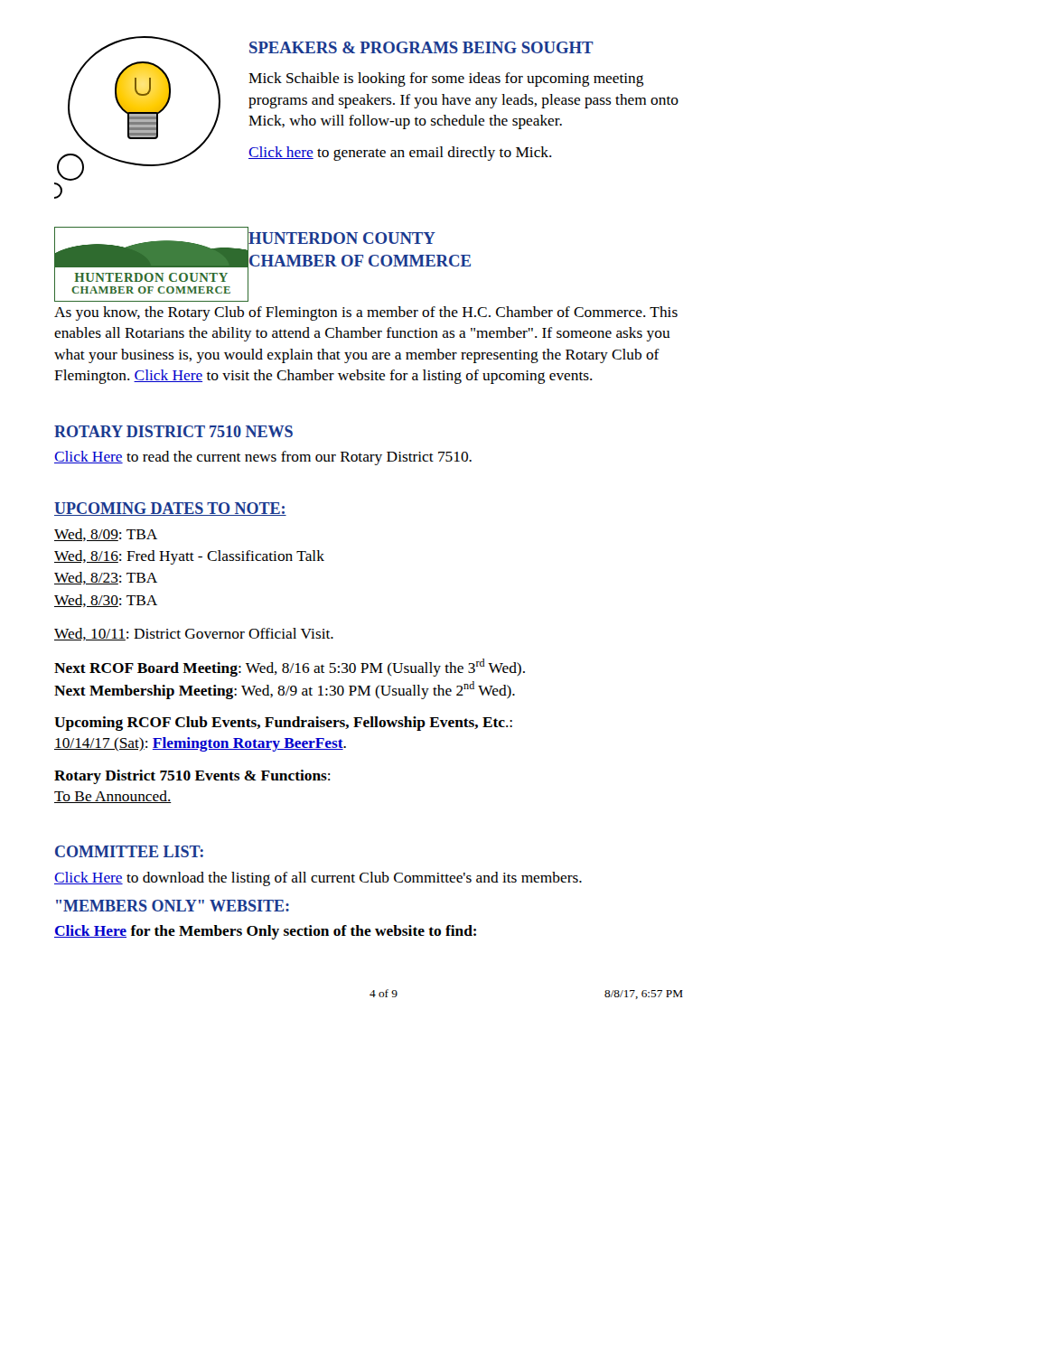SPEAKERS & PROGRAMS BEING SOUGHT
Mick Schaible is looking for some ideas for upcoming meeting programs and speakers. If you have any leads, please pass them onto Mick, who will follow-up to schedule the speaker.
Click here to generate an email directly to Mick.
HUNTERDON COUNTY CHAMBER OF COMMERCE
HUNTERDON COUNTY
CHAMBER OF COMMERCE
As you know, the Rotary Club of Flemington is a member of the H.C. Chamber of Commerce. This enables all Rotarians the ability to attend a Chamber function as a "member". If someone asks you what your business is, you would explain that you are a member representing the Rotary Club of Flemington. Click Here to visit the Chamber website for a listing of upcoming events.
ROTARY DISTRICT 7510 NEWS
Click Here to read the current news from our Rotary District 7510.
UPCOMING DATES TO NOTE:
Wed, 8/09: TBA
Wed, 8/16: Fred Hyatt - Classification Talk
Wed, 8/23: TBA
Wed, 8/30: TBA
Wed, 10/11: District Governor Official Visit.
Next RCOF Board Meeting: Wed, 8/16 at 5:30 PM (Usually the 3rd Wed).
Next Membership Meeting: Wed, 8/9 at 1:30 PM (Usually the 2nd Wed).
Upcoming RCOF Club Events, Fundraisers, Fellowship Events, Etc.:
10/14/17 (Sat): Flemington Rotary BeerFest.
Rotary District 7510 Events & Functions:
To Be Announced.
COMMITTEE LIST:
Click Here to download the listing of all current Club Committee's and its members.
"MEMBERS ONLY" WEBSITE:
Click Here for the Members Only section of the website to find:
4 of 9
8/8/17, 6:57 PM